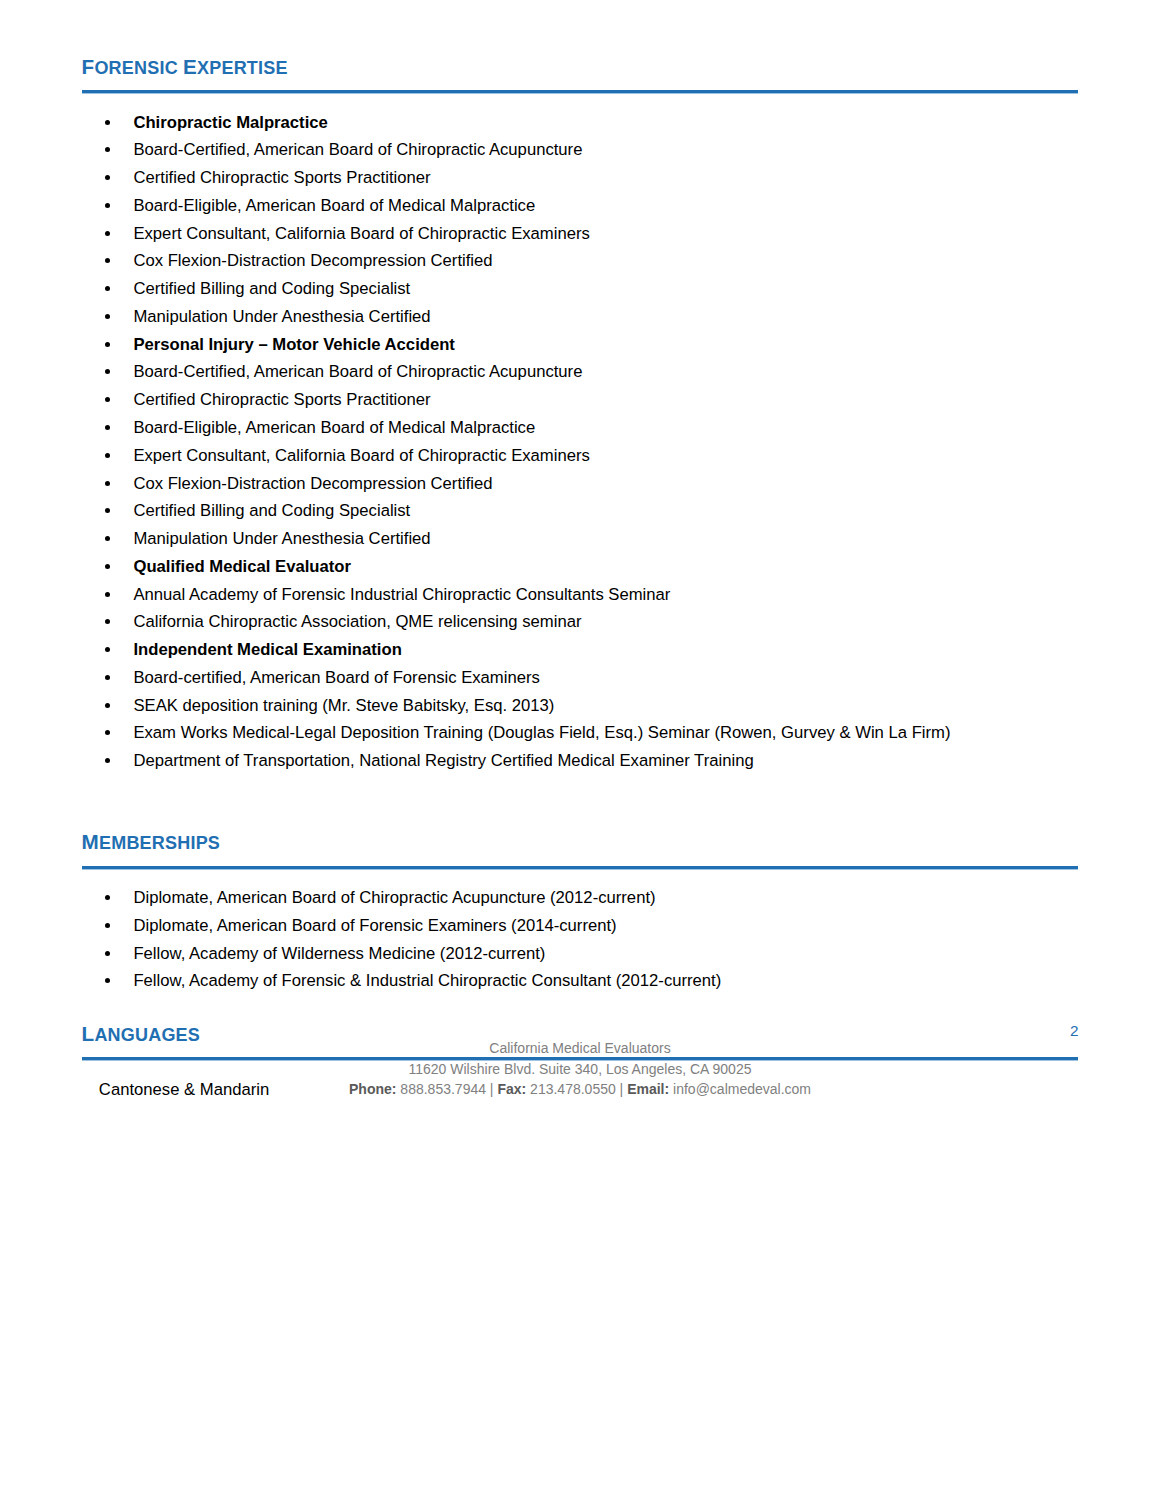FORENSIC EXPERTISE
Chiropractic Malpractice
Board-Certified, American Board of Chiropractic Acupuncture
Certified Chiropractic Sports Practitioner
Board-Eligible, American Board of Medical Malpractice
Expert Consultant, California Board of Chiropractic Examiners
Cox Flexion-Distraction Decompression Certified
Certified Billing and Coding Specialist
Manipulation Under Anesthesia Certified
Personal Injury – Motor Vehicle Accident
Board-Certified, American Board of Chiropractic Acupuncture
Certified Chiropractic Sports Practitioner
Board-Eligible, American Board of Medical Malpractice
Expert Consultant, California Board of Chiropractic Examiners
Cox Flexion-Distraction Decompression Certified
Certified Billing and Coding Specialist
Manipulation Under Anesthesia Certified
Qualified Medical Evaluator
Annual Academy of Forensic Industrial Chiropractic Consultants Seminar
California Chiropractic Association, QME relicensing seminar
Independent Medical Examination
Board-certified, American Board of Forensic Examiners
SEAK deposition training (Mr. Steve Babitsky, Esq. 2013)
Exam Works Medical-Legal Deposition Training (Douglas Field, Esq.) Seminar (Rowen, Gurvey & Win La Firm)
Department of Transportation, National Registry Certified Medical Examiner Training
MEMBERSHIPS
Diplomate, American Board of Chiropractic Acupuncture (2012-current)
Diplomate, American Board of Forensic Examiners (2014-current)
Fellow, Academy of Wilderness Medicine (2012-current)
Fellow, Academy of Forensic & Industrial Chiropractic Consultant (2012-current)
LANGUAGES
Cantonese & Mandarin
2
California Medical Evaluators
11620 Wilshire Blvd. Suite 340, Los Angeles, CA 90025
Phone: 888.853.7944 | Fax: 213.478.0550 | Email: info@calmedeval.com